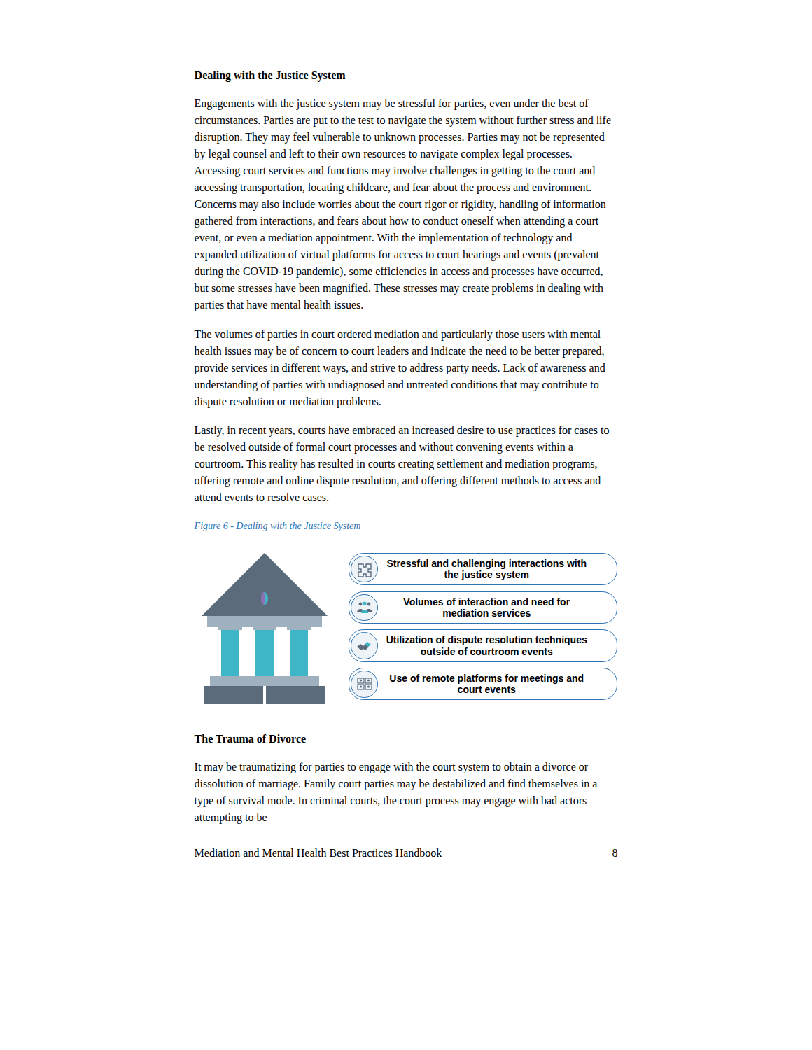Dealing with the Justice System
Engagements with the justice system may be stressful for parties, even under the best of circumstances. Parties are put to the test to navigate the system without further stress and life disruption. They may feel vulnerable to unknown processes. Parties may not be represented by legal counsel and left to their own resources to navigate complex legal processes. Accessing court services and functions may involve challenges in getting to the court and accessing transportation, locating childcare, and fear about the process and environment. Concerns may also include worries about the court rigor or rigidity, handling of information gathered from interactions, and fears about how to conduct oneself when attending a court event, or even a mediation appointment. With the implementation of technology and expanded utilization of virtual platforms for access to court hearings and events (prevalent during the COVID-19 pandemic), some efficiencies in access and processes have occurred, but some stresses have been magnified. These stresses may create problems in dealing with parties that have mental health issues.
The volumes of parties in court ordered mediation and particularly those users with mental health issues may be of concern to court leaders and indicate the need to be better prepared, provide services in different ways, and strive to address party needs. Lack of awareness and understanding of parties with undiagnosed and untreated conditions that may contribute to dispute resolution or mediation problems.
Lastly, in recent years, courts have embraced an increased desire to use practices for cases to be resolved outside of formal court processes and without convening events within a courtroom. This reality has resulted in courts creating settlement and mediation programs, offering remote and online dispute resolution, and offering different methods to access and attend events to resolve cases.
Figure 6 - Dealing with the Justice System
Stressful and challenging interactions with the justice system
Volumes of interaction and need for mediation services
Utilization of dispute resolution techniques outside of courtroom events
Use of remote platforms for meetings and court events
The Trauma of Divorce
It may be traumatizing for parties to engage with the court system to obtain a divorce or dissolution of marriage. Family court parties may be destabilized and find themselves in a type of survival mode. In criminal courts, the court process may engage with bad actors attempting to be
Mediation and Mental Health Best Practices Handbook 8